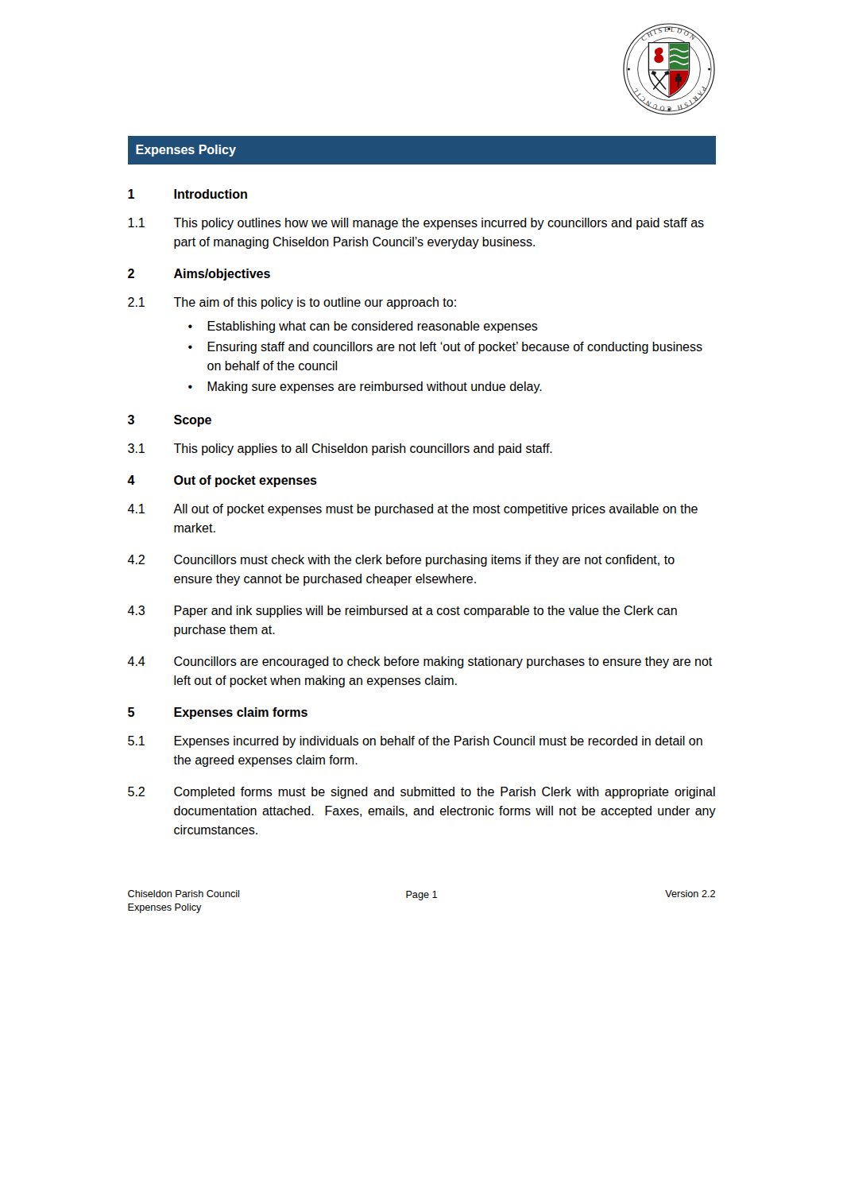CHISELDON PARISH COUNCIL
Expenses Policy
1
Introduction
1.1
This policy outlines how we will manage the expenses incurred by councillors and paid staff as part of managing Chiseldon Parish Council’s everyday business.
2
Aims/objectives
2.1
The aim of this policy is to outline our approach to:
Establishing what can be considered reasonable expenses
Ensuring staff and councillors are not left ‘out of pocket’ because of conducting business on behalf of the council
Making sure expenses are reimbursed without undue delay.
3
Scope
3.1
This policy applies to all Chiseldon parish councillors and paid staff.
4
Out of pocket expenses
4.1
All out of pocket expenses must be purchased at the most competitive prices available on the market.
4.2
Councillors must check with the clerk before purchasing items if they are not confident, to ensure they cannot be purchased cheaper elsewhere.
4.3
Paper and ink supplies will be reimbursed at a cost comparable to the value the Clerk can purchase them at.
4.4
Councillors are encouraged to check before making stationary purchases to ensure they are not left out of pocket when making an expenses claim.
5
Expenses claim forms
5.1
Expenses incurred by individuals on behalf of the Parish Council must be recorded in detail on the agreed expenses claim form.
5.2
Completed forms must be signed and submitted to the Parish Clerk with appropriate original documentation attached. Faxes, emails, and electronic forms will not be accepted under any circumstances.
Chiseldon Parish Council
Expenses Policy
Page 1
Version 2.2